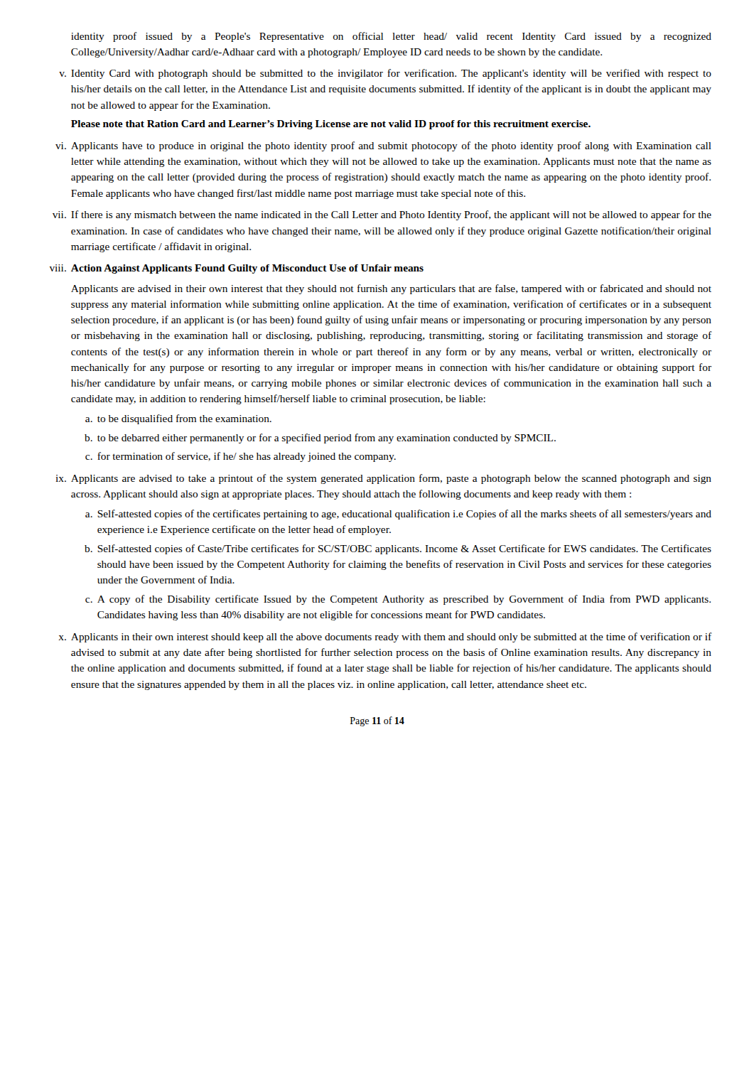identity proof issued by a People's Representative on official letter head/ valid recent Identity Card issued by a recognized College/University/Aadhar card/e-Adhaar card with a photograph/ Employee ID card needs to be shown by the candidate.
Identity Card with photograph should be submitted to the invigilator for verification. The applicant's identity will be verified with respect to his/her details on the call letter, in the Attendance List and requisite documents submitted. If identity of the applicant is in doubt the applicant may not be allowed to appear for the Examination. Please note that Ration Card and Learner’s Driving License are not valid ID proof for this recruitment exercise.
Applicants have to produce in original the photo identity proof and submit photocopy of the photo identity proof along with Examination call letter while attending the examination, without which they will not be allowed to take up the examination. Applicants must note that the name as appearing on the call letter (provided during the process of registration) should exactly match the name as appearing on the photo identity proof. Female applicants who have changed first/last middle name post marriage must take special note of this.
If there is any mismatch between the name indicated in the Call Letter and Photo Identity Proof, the applicant will not be allowed to appear for the examination. In case of candidates who have changed their name, will be allowed only if they produce original Gazette notification/their original marriage certificate / affidavit in original.
Action Against Applicants Found Guilty of Misconduct Use of Unfair means
Applicants are advised in their own interest that they should not furnish any particulars that are false, tampered with or fabricated and should not suppress any material information while submitting online application. At the time of examination, verification of certificates or in a subsequent selection procedure, if an applicant is (or has been) found guilty of using unfair means or impersonating or procuring impersonation by any person or misbehaving in the examination hall or disclosing, publishing, reproducing, transmitting, storing or facilitating transmission and storage of contents of the test(s) or any information therein in whole or part thereof in any form or by any means, verbal or written, electronically or mechanically for any purpose or resorting to any irregular or improper means in connection with his/her candidature or obtaining support for his/her candidature by unfair means, or carrying mobile phones or similar electronic devices of communication in the examination hall such a candidate may, in addition to rendering himself/herself liable to criminal prosecution, be liable:
to be disqualified from the examination.
to be debarred either permanently or for a specified period from any examination conducted by SPMCIL.
for termination of service, if he/ she has already joined the company.
Applicants are advised to take a printout of the system generated application form, paste a photograph below the scanned photograph and sign across. Applicant should also sign at appropriate places. They should attach the following documents and keep ready with them :
Self-attested copies of the certificates pertaining to age, educational qualification i.e Copies of all the marks sheets of all semesters/years and experience i.e Experience certificate on the letter head of employer.
Self-attested copies of Caste/Tribe certificates for SC/ST/OBC applicants. Income & Asset Certificate for EWS candidates. The Certificates should have been issued by the Competent Authority for claiming the benefits of reservation in Civil Posts and services for these categories under the Government of India.
A copy of the Disability certificate Issued by the Competent Authority as prescribed by Government of India from PWD applicants. Candidates having less than 40% disability are not eligible for concessions meant for PWD candidates.
Applicants in their own interest should keep all the above documents ready with them and should only be submitted at the time of verification or if advised to submit at any date after being shortlisted for further selection process on the basis of Online examination results. Any discrepancy in the online application and documents submitted, if found at a later stage shall be liable for rejection of his/her candidature. The applicants should ensure that the signatures appended by them in all the places viz. in online application, call letter, attendance sheet etc.
Page 11 of 14